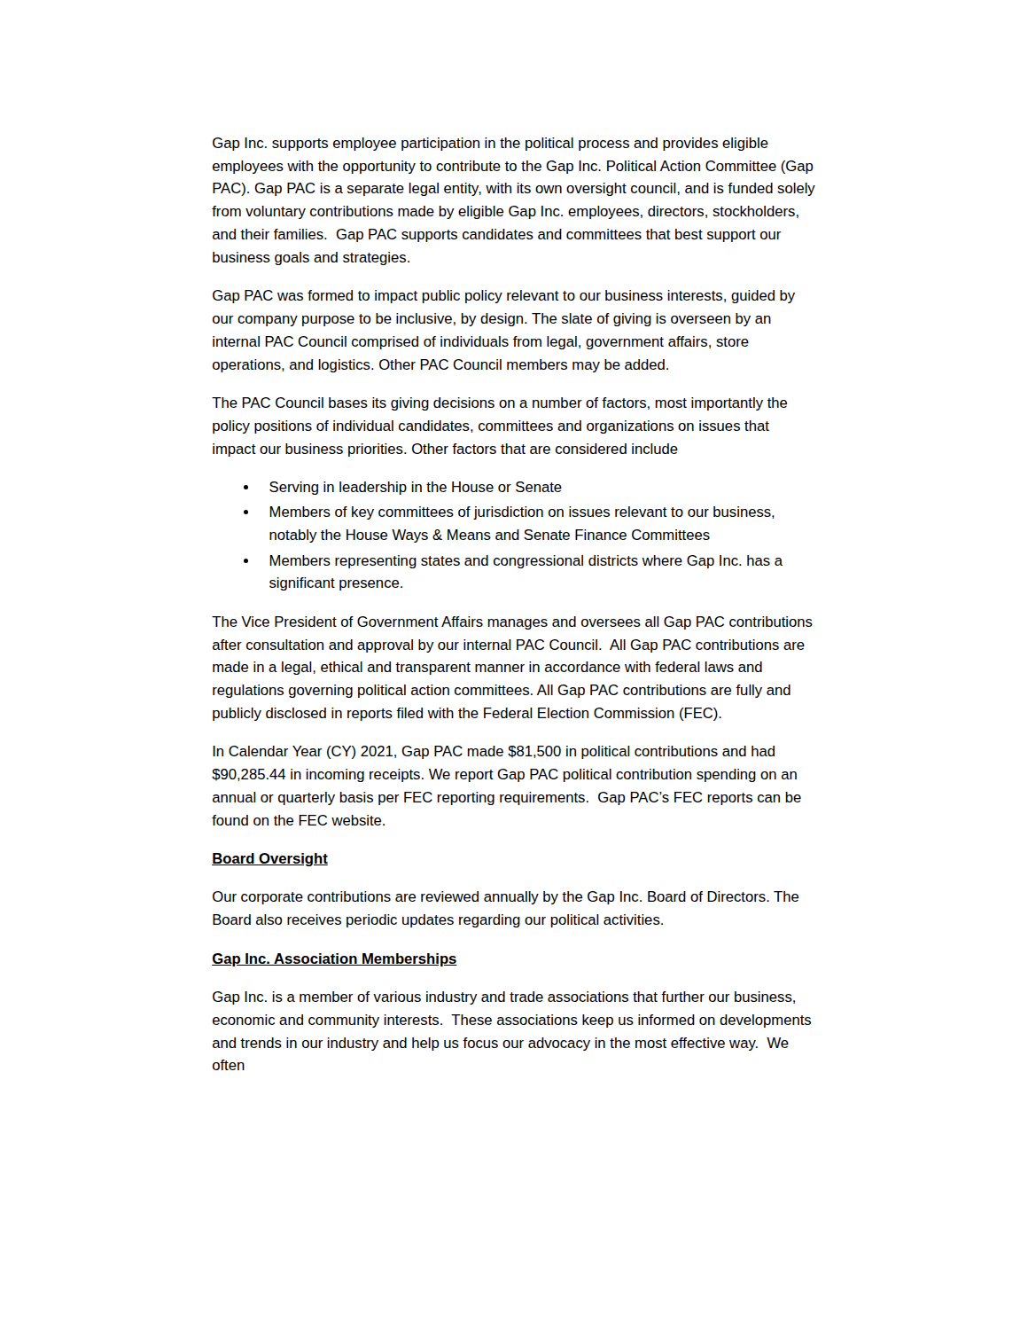Gap Inc. supports employee participation in the political process and provides eligible employees with the opportunity to contribute to the Gap Inc. Political Action Committee (Gap PAC). Gap PAC is a separate legal entity, with its own oversight council, and is funded solely from voluntary contributions made by eligible Gap Inc. employees, directors, stockholders, and their families. Gap PAC supports candidates and committees that best support our business goals and strategies.
Gap PAC was formed to impact public policy relevant to our business interests, guided by our company purpose to be inclusive, by design. The slate of giving is overseen by an internal PAC Council comprised of individuals from legal, government affairs, store operations, and logistics. Other PAC Council members may be added.
The PAC Council bases its giving decisions on a number of factors, most importantly the policy positions of individual candidates, committees and organizations on issues that impact our business priorities. Other factors that are considered include
Serving in leadership in the House or Senate
Members of key committees of jurisdiction on issues relevant to our business, notably the House Ways & Means and Senate Finance Committees
Members representing states and congressional districts where Gap Inc. has a significant presence.
The Vice President of Government Affairs manages and oversees all Gap PAC contributions after consultation and approval by our internal PAC Council. All Gap PAC contributions are made in a legal, ethical and transparent manner in accordance with federal laws and regulations governing political action committees. All Gap PAC contributions are fully and publicly disclosed in reports filed with the Federal Election Commission (FEC).
In Calendar Year (CY) 2021, Gap PAC made $81,500 in political contributions and had $90,285.44 in incoming receipts. We report Gap PAC political contribution spending on an annual or quarterly basis per FEC reporting requirements. Gap PAC’s FEC reports can be found on the FEC website.
Board Oversight
Our corporate contributions are reviewed annually by the Gap Inc. Board of Directors. The Board also receives periodic updates regarding our political activities.
Gap Inc. Association Memberships
Gap Inc. is a member of various industry and trade associations that further our business, economic and community interests. These associations keep us informed on developments and trends in our industry and help us focus our advocacy in the most effective way. We often